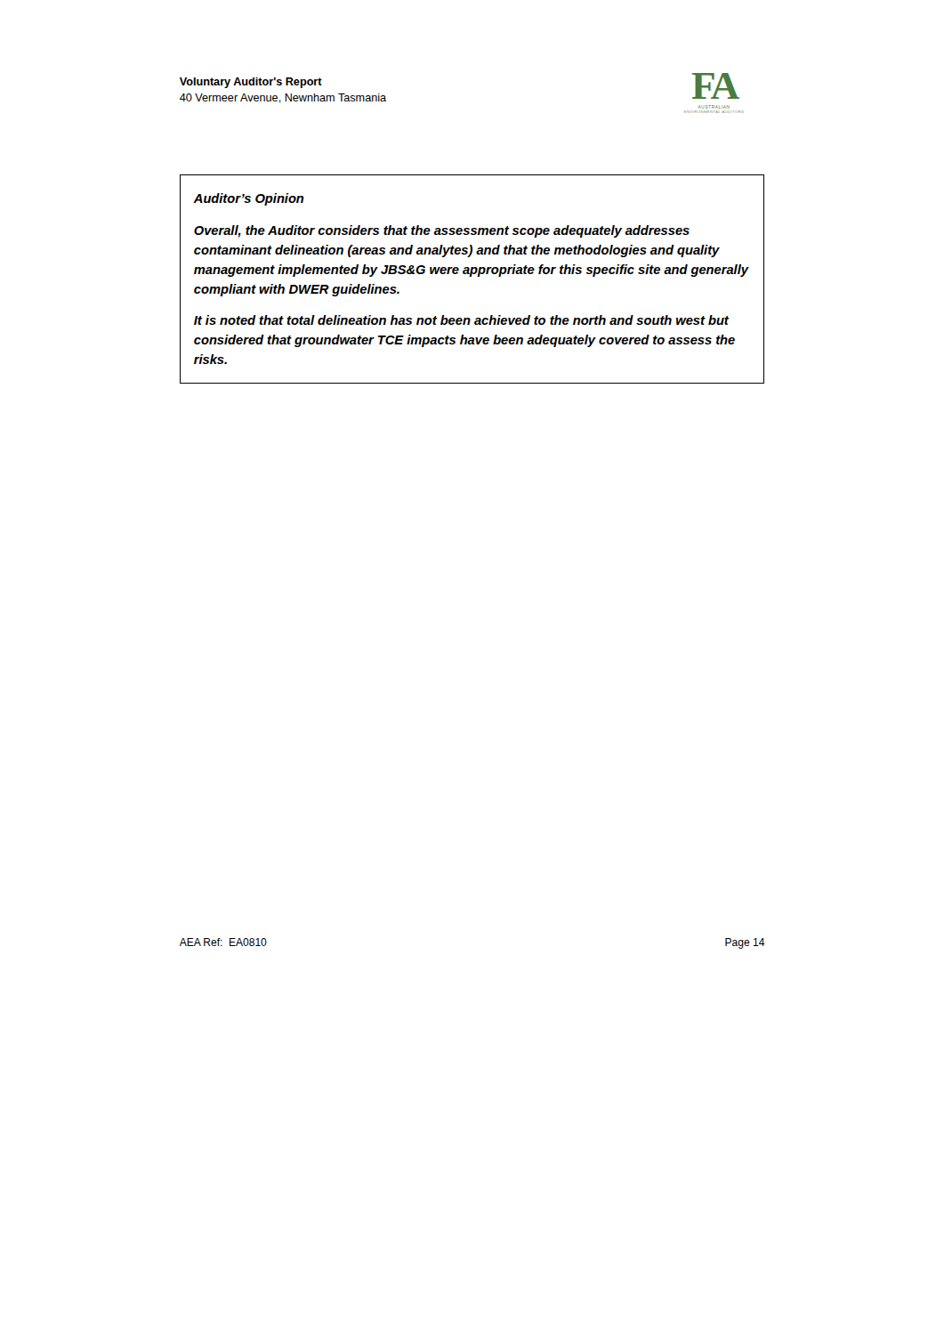Voluntary Auditor's Report
40 Vermeer Avenue, Newnham Tasmania
FA
Australian
Environmental Auditors
Auditor’s Opinion
Overall, the Auditor considers that the assessment scope adequately addresses contaminant delineation (areas and analytes) and that the methodologies and quality management implemented by JBS&G were appropriate for this specific site and generally compliant with DWER guidelines.
It is noted that total delineation has not been achieved to the north and south west but considered that groundwater TCE impacts have been adequately covered to assess the risks.
AEA Ref: EA0810
Page 14